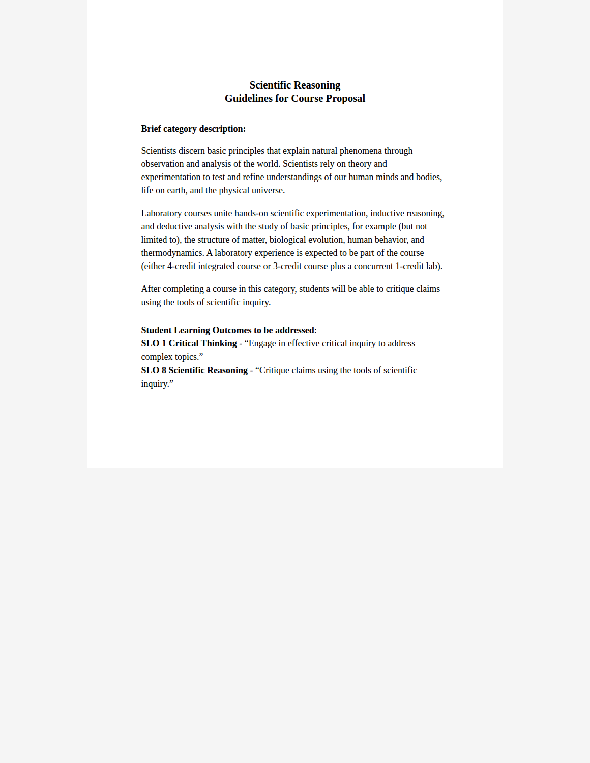Scientific Reasoning
Guidelines for Course Proposal
Brief category description:
Scientists discern basic principles that explain natural phenomena through observation and analysis of the world. Scientists rely on theory and experimentation to test and refine understandings of our human minds and bodies, life on earth, and the physical universe.
Laboratory courses unite hands-on scientific experimentation, inductive reasoning, and deductive analysis with the study of basic principles, for example (but not limited to), the structure of matter, biological evolution, human behavior, and thermodynamics. A laboratory experience is expected to be part of the course (either 4-credit integrated course or 3-credit course plus a concurrent 1-credit lab).
After completing a course in this category, students will be able to critique claims using the tools of scientific inquiry.
Student Learning Outcomes to be addressed:
SLO 1 Critical Thinking - “Engage in effective critical inquiry to address complex topics.”
SLO 8 Scientific Reasoning - “Critique claims using the tools of scientific inquiry.”